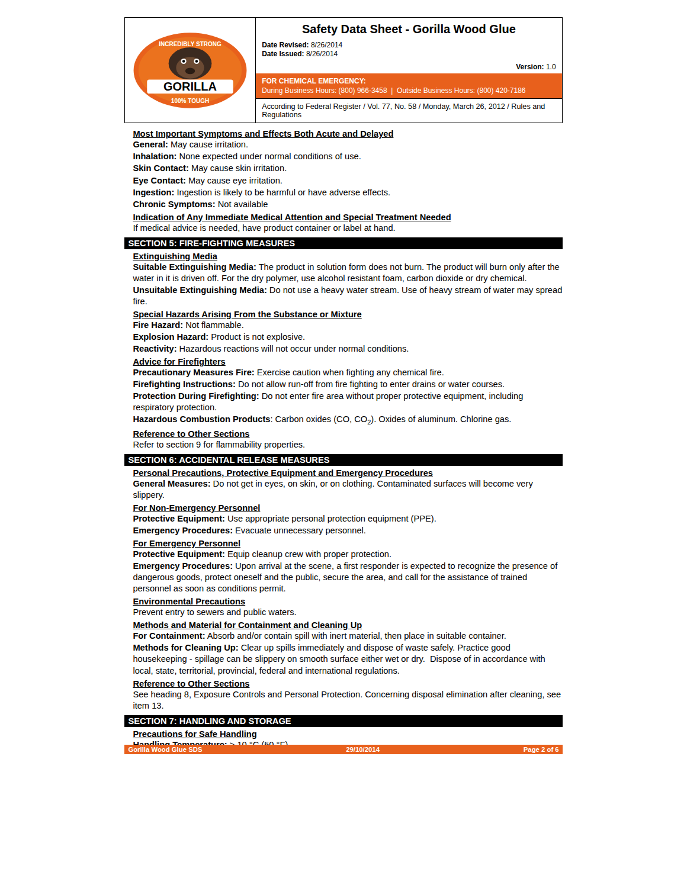INCREDIBLY STRONG GORILLA 100% TOUGH
Safety Data Sheet - Gorilla Wood Glue
Date Revised: 8/26/2014
Date Issued: 8/26/2014
Version: 1.0
FOR CHEMICAL EMERGENCY:
During Business Hours: (800) 966-3458 | Outside Business Hours: (800) 420-7186
According to Federal Register / Vol. 77, No. 58 / Monday, March 26, 2012 / Rules and Regulations
Most Important Symptoms and Effects Both Acute and Delayed
General: May cause irritation.
Inhalation: None expected under normal conditions of use.
Skin Contact: May cause skin irritation.
Eye Contact: May cause eye irritation.
Ingestion: Ingestion is likely to be harmful or have adverse effects.
Chronic Symptoms: Not available
Indication of Any Immediate Medical Attention and Special Treatment Needed
If medical advice is needed, have product container or label at hand.
Section 5: Fire-Fighting Measures
Extinguishing Media
Suitable Extinguishing Media: The product in solution form does not burn. The product will burn only after the water in it is driven off. For the dry polymer, use alcohol resistant foam, carbon dioxide or dry chemical.
Unsuitable Extinguishing Media: Do not use a heavy water stream. Use of heavy stream of water may spread fire.
Special Hazards Arising From the Substance or Mixture
Fire Hazard: Not flammable.
Explosion Hazard: Product is not explosive.
Reactivity: Hazardous reactions will not occur under normal conditions.
Advice for Firefighters
Precautionary Measures Fire: Exercise caution when fighting any chemical fire.
Firefighting Instructions: Do not allow run-off from fire fighting to enter drains or water courses.
Protection During Firefighting: Do not enter fire area without proper protective equipment, including respiratory protection.
Hazardous Combustion Products: Carbon oxides (CO, CO2). Oxides of aluminum. Chlorine gas.
Reference to Other Sections
Refer to section 9 for flammability properties.
Section 6: Accidental Release Measures
Personal Precautions, Protective Equipment and Emergency Procedures
General Measures: Do not get in eyes, on skin, or on clothing. Contaminated surfaces will become very slippery.
For Non-Emergency Personnel
Protective Equipment: Use appropriate personal protection equipment (PPE).
Emergency Procedures: Evacuate unnecessary personnel.
For Emergency Personnel
Protective Equipment: Equip cleanup crew with proper protection.
Emergency Procedures: Upon arrival at the scene, a first responder is expected to recognize the presence of dangerous goods, protect oneself and the public, secure the area, and call for the assistance of trained personnel as soon as conditions permit.
Environmental Precautions
Prevent entry to sewers and public waters.
Methods and Material for Containment and Cleaning Up
For Containment: Absorb and/or contain spill with inert material, then place in suitable container.
Methods for Cleaning Up: Clear up spills immediately and dispose of waste safely. Practice good housekeeping - spillage can be slippery on smooth surface either wet or dry. Dispose of in accordance with local, state, territorial, provincial, federal and international regulations.
Reference to Other Sections
See heading 8, Exposure Controls and Personal Protection. Concerning disposal elimination after cleaning, see item 13.
Section 7: Handling and Storage
Precautions for Safe Handling
Handling Temperature: > 10 °C (50 °F)
Gorilla Wood Glue SDS 29/10/2014 Page 2 of 6